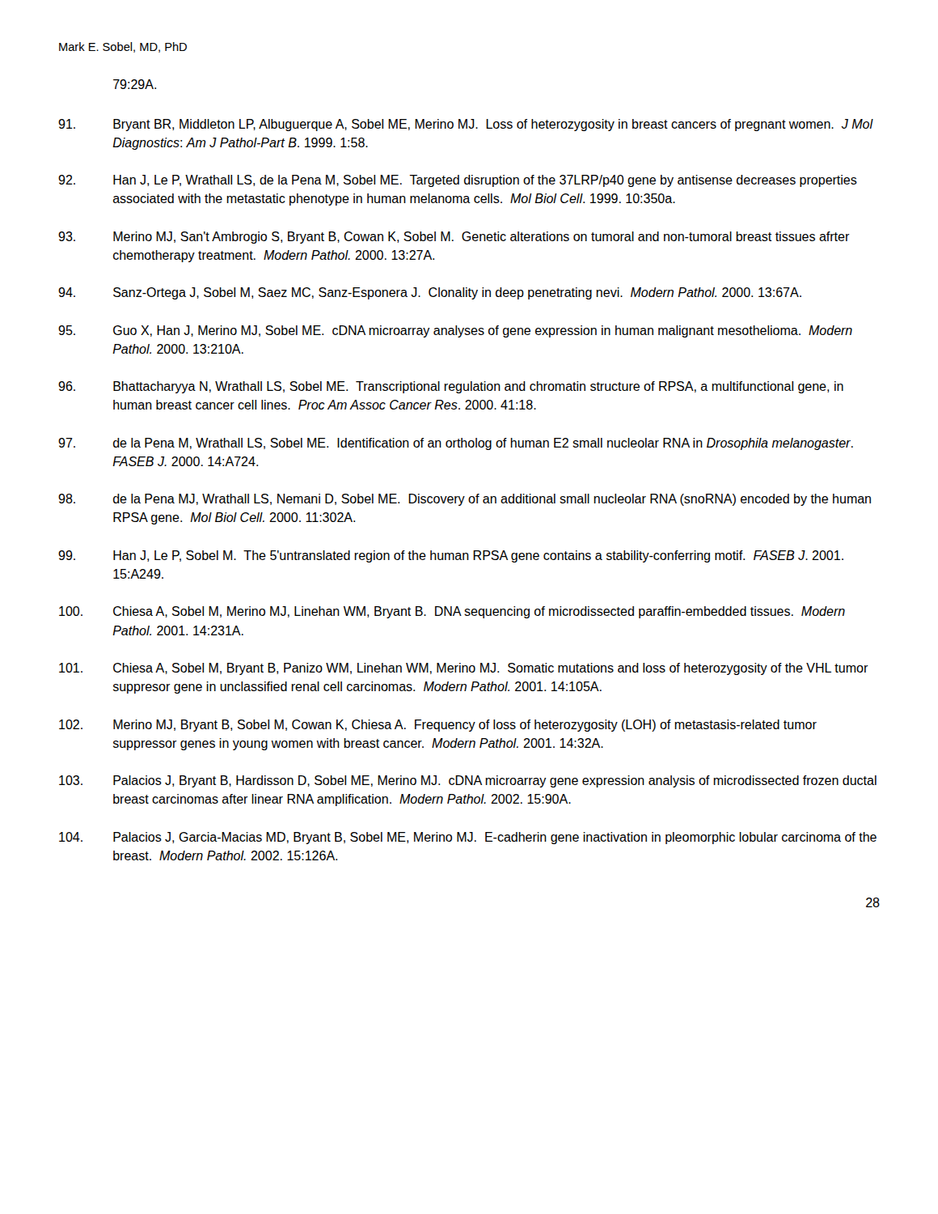Mark E. Sobel, MD, PhD
79:29A.
91. Bryant BR, Middleton LP, Albuguerque A, Sobel ME, Merino MJ. Loss of heterozygosity in breast cancers of pregnant women. J Mol Diagnostics: Am J Pathol-Part B. 1999. 1:58.
92. Han J, Le P, Wrathall LS, de la Pena M, Sobel ME. Targeted disruption of the 37LRP/p40 gene by antisense decreases properties associated with the metastatic phenotype in human melanoma cells. Mol Biol Cell. 1999. 10:350a.
93. Merino MJ, San't Ambrogio S, Bryant B, Cowan K, Sobel M. Genetic alterations on tumoral and non-tumoral breast tissues afrter chemotherapy treatment. Modern Pathol. 2000. 13:27A.
94. Sanz-Ortega J, Sobel M, Saez MC, Sanz-Esponera J. Clonality in deep penetrating nevi. Modern Pathol. 2000. 13:67A.
95. Guo X, Han J, Merino MJ, Sobel ME. cDNA microarray analyses of gene expression in human malignant mesothelioma. Modern Pathol. 2000. 13:210A.
96. Bhattacharyya N, Wrathall LS, Sobel ME. Transcriptional regulation and chromatin structure of RPSA, a multifunctional gene, in human breast cancer cell lines. Proc Am Assoc Cancer Res. 2000. 41:18.
97. de la Pena M, Wrathall LS, Sobel ME. Identification of an ortholog of human E2 small nucleolar RNA in Drosophila melanogaster. FASEB J. 2000. 14:A724.
98. de la Pena MJ, Wrathall LS, Nemani D, Sobel ME. Discovery of an additional small nucleolar RNA (snoRNA) encoded by the human RPSA gene. Mol Biol Cell. 2000. 11:302A.
99. Han J, Le P, Sobel M. The 5'untranslated region of the human RPSA gene contains a stability-conferring motif. FASEB J. 2001. 15:A249.
100. Chiesa A, Sobel M, Merino MJ, Linehan WM, Bryant B. DNA sequencing of microdissected paraffin-embedded tissues. Modern Pathol. 2001. 14:231A.
101. Chiesa A, Sobel M, Bryant B, Panizo WM, Linehan WM, Merino MJ. Somatic mutations and loss of heterozygosity of the VHL tumor suppresor gene in unclassified renal cell carcinomas. Modern Pathol. 2001. 14:105A.
102. Merino MJ, Bryant B, Sobel M, Cowan K, Chiesa A. Frequency of loss of heterozygosity (LOH) of metastasis-related tumor suppressor genes in young women with breast cancer. Modern Pathol. 2001. 14:32A.
103. Palacios J, Bryant B, Hardisson D, Sobel ME, Merino MJ. cDNA microarray gene expression analysis of microdissected frozen ductal breast carcinomas after linear RNA amplification. Modern Pathol. 2002. 15:90A.
104. Palacios J, Garcia-Macias MD, Bryant B, Sobel ME, Merino MJ. E-cadherin gene inactivation in pleomorphic lobular carcinoma of the breast. Modern Pathol. 2002. 15:126A.
28